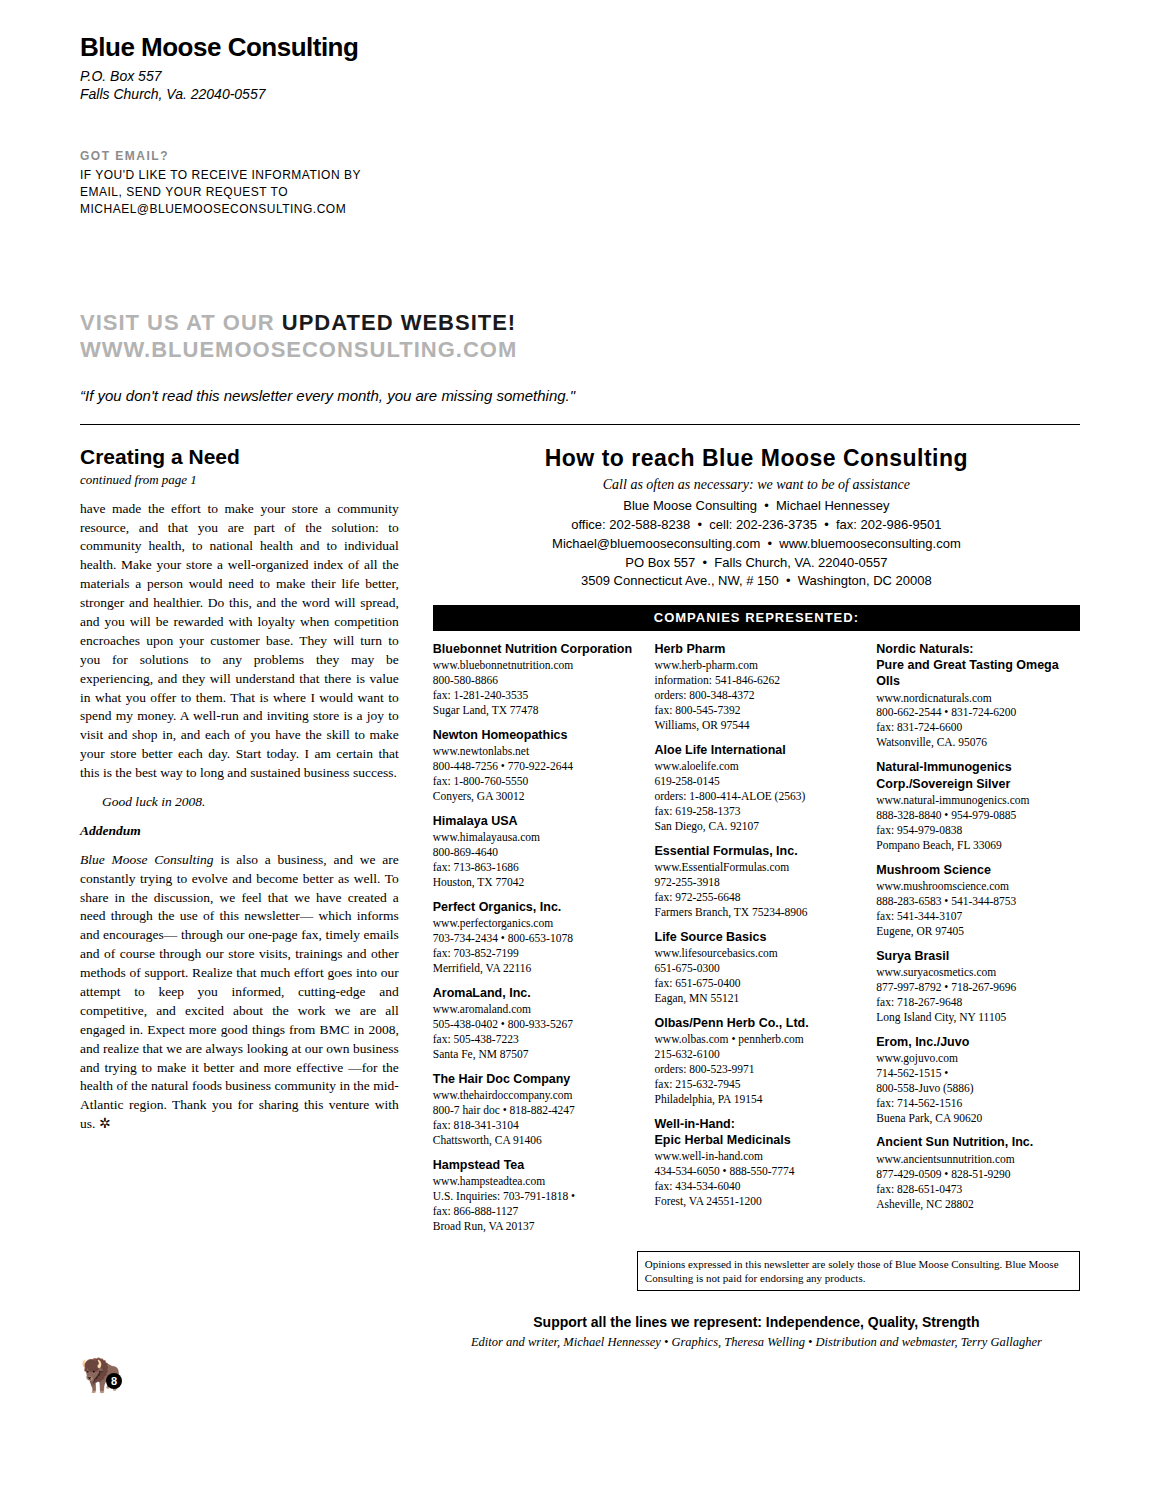Blue Moose Consulting
P.O. Box 557
Falls Church, Va. 22040-0557
GOT EMAIL?
IF YOU'D LIKE TO RECEIVE INFORMATION BY
EMAIL, SEND YOUR REQUEST TO
MICHAEL@BLUEMOOSECONSULTING.COM
VISIT US AT OUR UPDATED WEBSITE!
WWW.BLUEMOOSECONSULTING.COM
“If you don't read this newsletter every month, you are missing something."
Creating a Need
continued from page 1
have made the effort to make your store a community resource, and that you are part of the solution: to community health, to national health and to individual health. Make your store a well-organized index of all the materials a person would need to make their life better, stronger and healthier. Do this, and the word will spread, and you will be rewarded with loyalty when competition encroaches upon your customer base. They will turn to you for solutions to any problems they may be experiencing, and they will understand that there is value in what you offer to them. That is where I would want to spend my money. A well-run and inviting store is a joy to visit and shop in, and each of you have the skill to make your store better each day. Start today. I am certain that this is the best way to long and sustained business success.
Good luck in 2008.
Addendum
Blue Moose Consulting is also a business, and we are constantly trying to evolve and become better as well. To share in the discussion, we feel that we have created a need through the use of this newsletter— which informs and encourages— through our one-page fax, timely emails and of course through our store visits, trainings and other methods of support. Realize that much effort goes into our attempt to keep you informed, cutting-edge and competitive, and excited about the work we are all engaged in. Expect more good things from BMC in 2008, and realize that we are always looking at our own business and trying to make it better and more effective —for the health of the natural foods business community in the mid-Atlantic region. Thank you for sharing this venture with us. ✲
How to reach Blue Moose Consulting
Call as often as necessary: we want to be of assistance
Blue Moose Consulting • Michael Hennessey
office: 202-588-8238 • cell: 202-236-3735 • fax: 202-986-9501
Michael@bluemooseconsulting.com • www.bluemooseconsulting.com
PO Box 557 • Falls Church, VA. 22040-0557
3509 Connecticut Ave., NW, # 150 • Washington, DC 20008
COMPANIES REPRESENTED:
Bluebonnet Nutrition Corporation www.bluebonnetnutrition.com
800-580-8866
fax: 1-281-240-3535
Sugar Land, TX 77478
Newton Homeopathics www.newtonlabs.net
800-448-7256 • 770-922-2644
fax: 1-800-760-5550
Conyers, GA 30012
Himalaya USA www.himalayausa.com
800-869-4640
fax: 713-863-1686
Houston, TX 77042
Perfect Organics, Inc. www.perfectorganics.com
703-734-2434 • 800-653-1078
fax: 703-852-7199
Merrifield, VA 22116
AromaLand, Inc. www.aromaland.com
505-438-0402 • 800-933-5267
fax: 505-438-7223
Santa Fe, NM 87507
The Hair Doc Company www.thehairdoccompany.com
800-7 hair doc • 818-882-4247
fax: 818-341-3104
Chattsworth, CA 91406
Hampstead Tea www.hampsteadtea.com
U.S. Inquiries: 703-791-1818 •
fax: 866-888-1127
Broad Run, VA 20137
Herb Pharm www.herb-pharm.com
information: 541-846-6262
orders: 800-348-4372
fax: 800-545-7392
Williams, OR 97544
Aloe Life International www.aloelife.com
619-258-0145
orders: 1-800-414-ALOE (2563)
fax: 619-258-1373
San Diego, CA. 92107
Essential Formulas, Inc. www.EssentialFormulas.com
972-255-3918
fax: 972-255-6648
Farmers Branch, TX 75234-8906
Life Source Basics www.lifesourcebasics.com
651-675-0300
fax: 651-675-0400
Eagan, MN 55121
Olbas/Penn Herb Co., Ltd. www.olbas.com • pennherb.com
215-632-6100
orders: 800-523-9971
fax: 215-632-7945
Philadelphia, PA 19154
Well-in-Hand:
Epic Herbal Medicinals www.well-in-hand.com
434-534-6050 • 888-550-7774
fax: 434-534-6040
Forest, VA 24551-1200
Nordic Naturals:
Pure and Great Tasting Omega OIls www.nordicnaturals.com
800-662-2544 • 831-724-6200
fax: 831-724-6600
Watsonville, CA. 95076
Natural-Immunogenics Corp./Sovereign Silver www.natural-immunogenics.com
888-328-8840 • 954-979-0885
fax: 954-979-0838
Pompano Beach, FL 33069
Mushroom Science www.mushroomscience.com
888-283-6583 • 541-344-8753
fax: 541-344-3107
Eugene, OR 97405
Surya Brasil www.suryacosmetics.com
877-997-8792 • 718-267-9696
fax: 718-267-9648
Long Island City, NY 11105
Erom, Inc./Juvo www.gojuvo.com
714-562-1515 •
800-558-Juvo (5886)
fax: 714-562-1516
Buena Park, CA 90620
Ancient Sun Nutrition, Inc. www.ancientsunnutrition.com
877-429-0509 • 828-51-9290
fax: 828-651-0473
Asheville, NC 28802
Opinions expressed in this newsletter are solely those of Blue Moose Consulting. Blue Moose Consulting is not paid for endorsing any products.
Support all the lines we represent: Independence, Quality, Strength
Editor and writer, Michael Hennessey • Graphics, Theresa Welling • Distribution and webmaster, Terry Gallagher
🦬 8